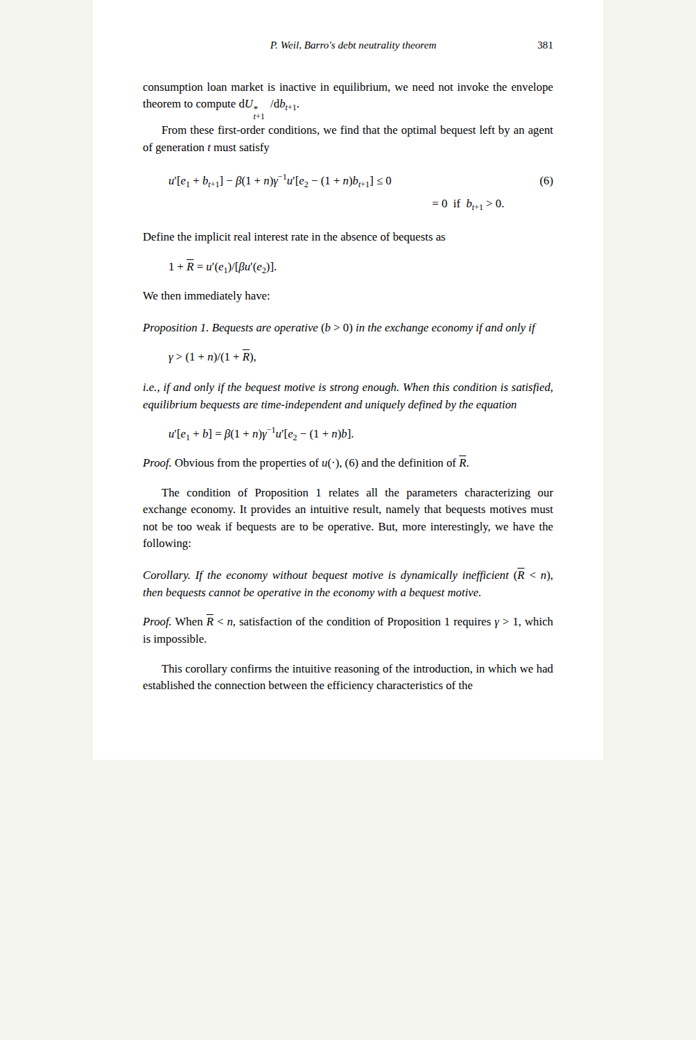P. Weil, Barro's debt neutrality theorem 381
consumption loan market is inactive in equilibrium, we need not invoke the envelope theorem to compute dU*t+1/dbt+1.
From these first-order conditions, we find that the optimal bequest left by an agent of generation t must satisfy
(6) u′[e1 + bt+1] − β(1 + n)γ−1u′[e2 − (1 + n)bt+1] ≤ 0 = 0 if bt+1 > 0.
Define the implicit real interest rate in the absence of bequests as
1 + R = u′(e1)/[βu′(e2)].
We then immediately have:
Proposition 1. Bequests are operative (b > 0) in the exchange economy if and only if
γ > (1 + n)/(1 + R),
i.e., if and only if the bequest motive is strong enough. When this condition is satisfied, equilibrium bequests are time-independent and uniquely defined by the equation
u′[e1 + b] = β(1 + n)γ−1u′[e2 − (1 + n)b].
Proof. Obvious from the properties of u(·), (6) and the definition of R.
The condition of Proposition 1 relates all the parameters characterizing our exchange economy. It provides an intuitive result, namely that bequests motives must not be too weak if bequests are to be operative. But, more interestingly, we have the following:
Corollary. If the economy without bequest motive is dynamically inefficient (R < n), then bequests cannot be operative in the economy with a bequest motive.
Proof. When R < n, satisfaction of the condition of Proposition 1 requires γ > 1, which is impossible.
This corollary confirms the intuitive reasoning of the introduction, in which we had established the connection between the efficiency characteristics of the